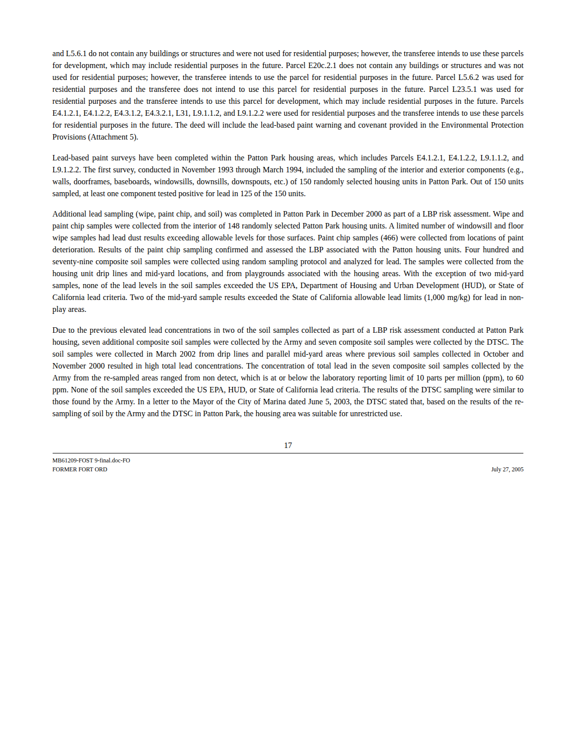and L5.6.1 do not contain any buildings or structures and were not used for residential purposes; however, the transferee intends to use these parcels for development, which may include residential purposes in the future. Parcel E20c.2.1 does not contain any buildings or structures and was not used for residential purposes; however, the transferee intends to use the parcel for residential purposes in the future. Parcel L5.6.2 was used for residential purposes and the transferee does not intend to use this parcel for residential purposes in the future. Parcel L23.5.1 was used for residential purposes and the transferee intends to use this parcel for development, which may include residential purposes in the future. Parcels E4.1.2.1, E4.1.2.2, E4.3.1.2, E4.3.2.1, L31, L9.1.1.2, and L9.1.2.2 were used for residential purposes and the transferee intends to use these parcels for residential purposes in the future. The deed will include the lead-based paint warning and covenant provided in the Environmental Protection Provisions (Attachment 5).
Lead-based paint surveys have been completed within the Patton Park housing areas, which includes Parcels E4.1.2.1, E4.1.2.2, L9.1.1.2, and L9.1.2.2. The first survey, conducted in November 1993 through March 1994, included the sampling of the interior and exterior components (e.g., walls, doorframes, baseboards, windowsills, downsills, downspouts, etc.) of 150 randomly selected housing units in Patton Park. Out of 150 units sampled, at least one component tested positive for lead in 125 of the 150 units.
Additional lead sampling (wipe, paint chip, and soil) was completed in Patton Park in December 2000 as part of a LBP risk assessment. Wipe and paint chip samples were collected from the interior of 148 randomly selected Patton Park housing units. A limited number of windowsill and floor wipe samples had lead dust results exceeding allowable levels for those surfaces. Paint chip samples (466) were collected from locations of paint deterioration. Results of the paint chip sampling confirmed and assessed the LBP associated with the Patton housing units. Four hundred and seventy-nine composite soil samples were collected using random sampling protocol and analyzed for lead. The samples were collected from the housing unit drip lines and mid-yard locations, and from playgrounds associated with the housing areas. With the exception of two mid-yard samples, none of the lead levels in the soil samples exceeded the US EPA, Department of Housing and Urban Development (HUD), or State of California lead criteria. Two of the mid-yard sample results exceeded the State of California allowable lead limits (1,000 mg/kg) for lead in non-play areas.
Due to the previous elevated lead concentrations in two of the soil samples collected as part of a LBP risk assessment conducted at Patton Park housing, seven additional composite soil samples were collected by the Army and seven composite soil samples were collected by the DTSC. The soil samples were collected in March 2002 from drip lines and parallel mid-yard areas where previous soil samples collected in October and November 2000 resulted in high total lead concentrations. The concentration of total lead in the seven composite soil samples collected by the Army from the re-sampled areas ranged from non detect, which is at or below the laboratory reporting limit of 10 parts per million (ppm), to 60 ppm. None of the soil samples exceeded the US EPA, HUD, or State of California lead criteria. The results of the DTSC sampling were similar to those found by the Army. In a letter to the Mayor of the City of Marina dated June 5, 2003, the DTSC stated that, based on the results of the re-sampling of soil by the Army and the DTSC in Patton Park, the housing area was suitable for unrestricted use.
17
MB61209-FOST 9-final.doc-FO FORMER FORT ORD
July 27, 2005